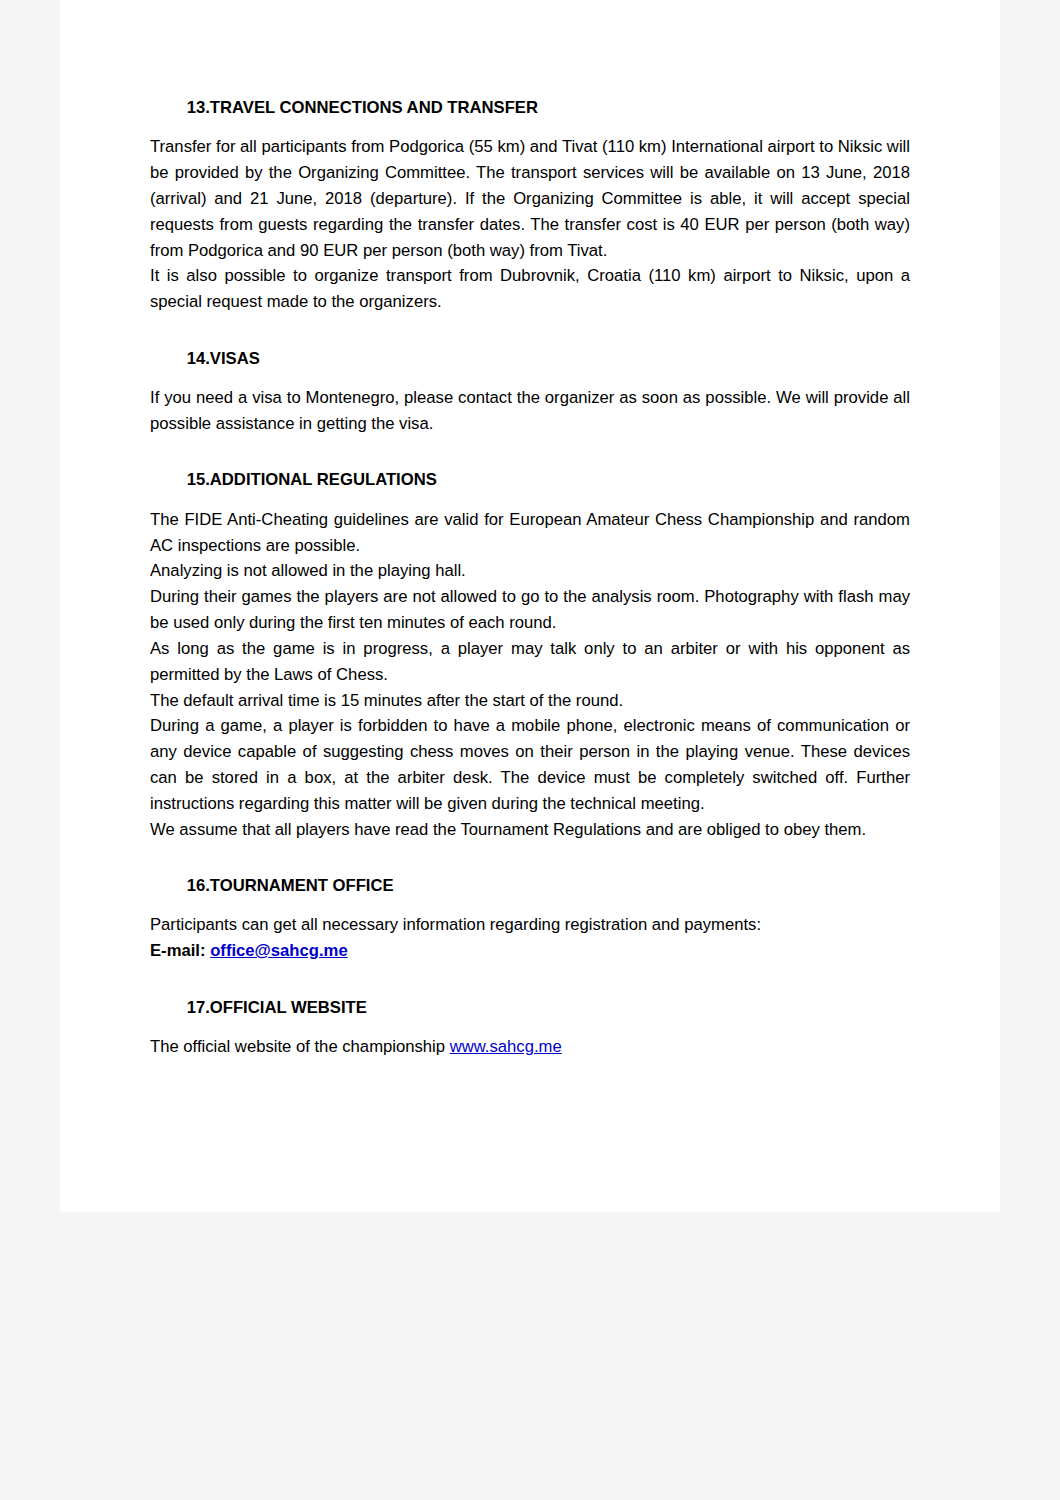13.TRAVEL CONNECTIONS AND TRANSFER
Transfer for all participants from Podgorica (55 km) and Tivat (110 km) International airport to Niksic will be provided by the Organizing Committee. The transport services will be available on 13 June, 2018 (arrival) and 21 June, 2018 (departure). If the Organizing Committee is able, it will accept special requests from guests regarding the transfer dates. The transfer cost is 40 EUR per person (both way) from Podgorica and 90 EUR per person (both way) from Tivat.
It is also possible to organize transport from Dubrovnik, Croatia (110 km) airport to Niksic, upon a special request made to the organizers.
14.VISAS
If you need a visa to Montenegro, please contact the organizer as soon as possible. We will provide all possible assistance in getting the visa.
15.ADDITIONAL REGULATIONS
The FIDE Anti-Cheating guidelines are valid for European Amateur Chess Championship and random AC inspections are possible.
Analyzing is not allowed in the playing hall.
During their games the players are not allowed to go to the analysis room. Photography with flash may be used only during the first ten minutes of each round.
As long as the game is in progress, a player may talk only to an arbiter or with his opponent as permitted by the Laws of Chess.
The default arrival time is 15 minutes after the start of the round.
During a game, a player is forbidden to have a mobile phone, electronic means of communication or any device capable of suggesting chess moves on their person in the playing venue. These devices can be stored in a box, at the arbiter desk. The device must be completely switched off. Further instructions regarding this matter will be given during the technical meeting.
We assume that all players have read the Tournament Regulations and are obliged to obey them.
16.TOURNAMENT OFFICE
Participants can get all necessary information regarding registration and payments:
E-mail: office@sahcg.me
17.OFFICIAL WEBSITE
The official website of the championship www.sahcg.me